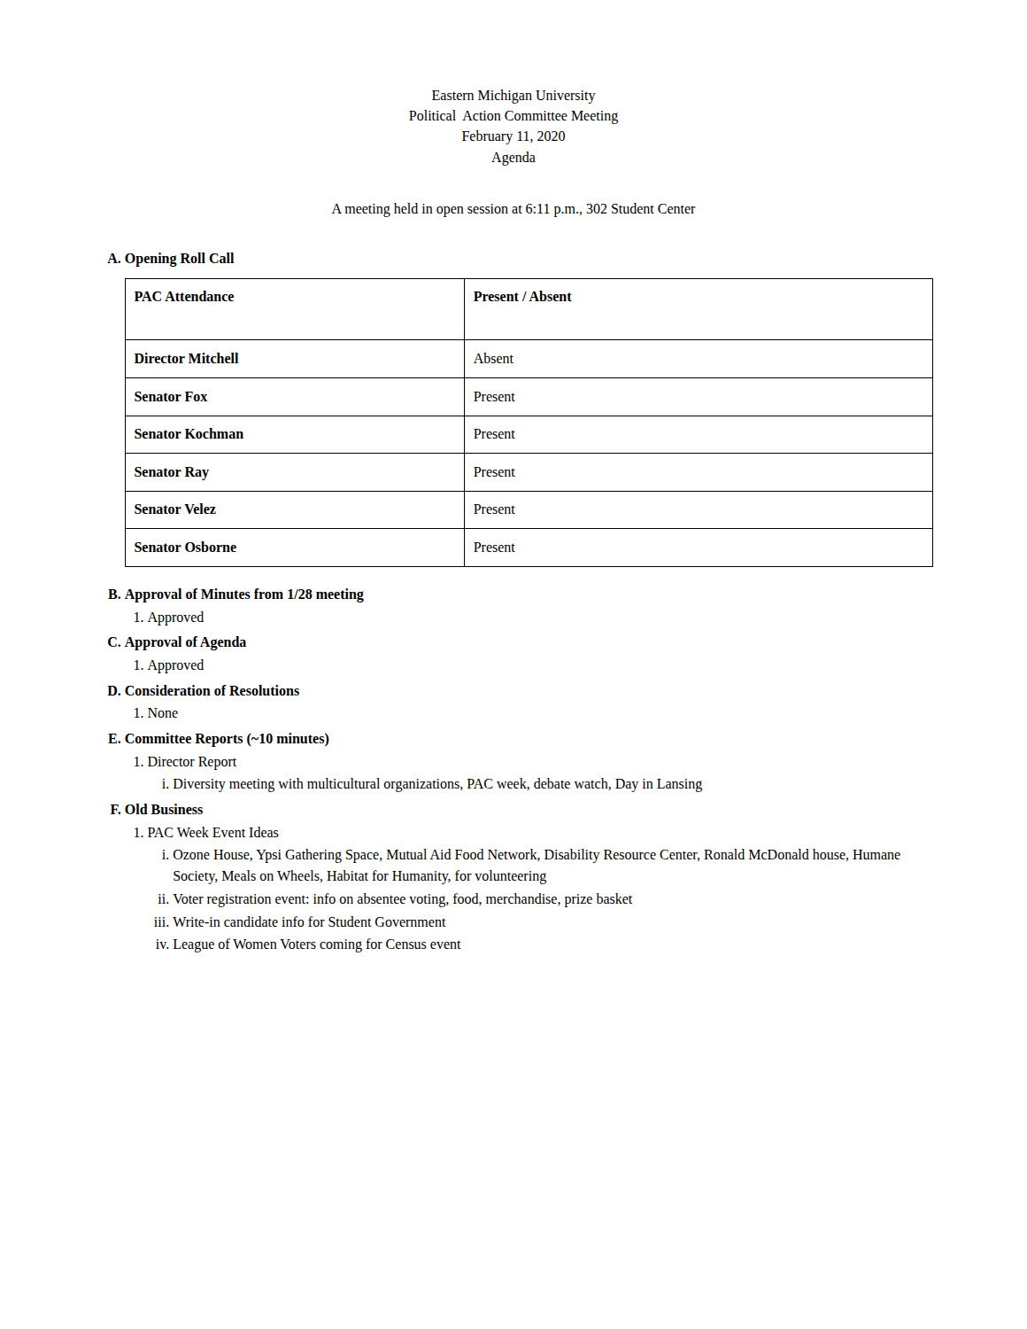Eastern Michigan University
Political Action Committee Meeting
February 11, 2020
Agenda
A meeting held in open session at 6:11 p.m., 302 Student Center
Opening Roll Call
| PAC Attendance | Present / Absent |
| --- | --- |
| Director Mitchell | Absent |
| Senator Fox | Present |
| Senator Kochman | Present |
| Senator Ray | Present |
| Senator Velez | Present |
| Senator Osborne | Present |
Approval of Minutes from 1/28 meeting
Approved
Approval of Agenda
Approved
Consideration of Resolutions
None
Committee Reports (~10 minutes)
Director Report
Diversity meeting with multicultural organizations, PAC week, debate watch, Day in Lansing
Old Business
PAC Week Event Ideas
Ozone House, Ypsi Gathering Space, Mutual Aid Food Network, Disability Resource Center, Ronald McDonald house, Humane Society, Meals on Wheels, Habitat for Humanity, for volunteering
Voter registration event: info on absentee voting, food, merchandise, prize basket
Write-in candidate info for Student Government
League of Women Voters coming for Census event